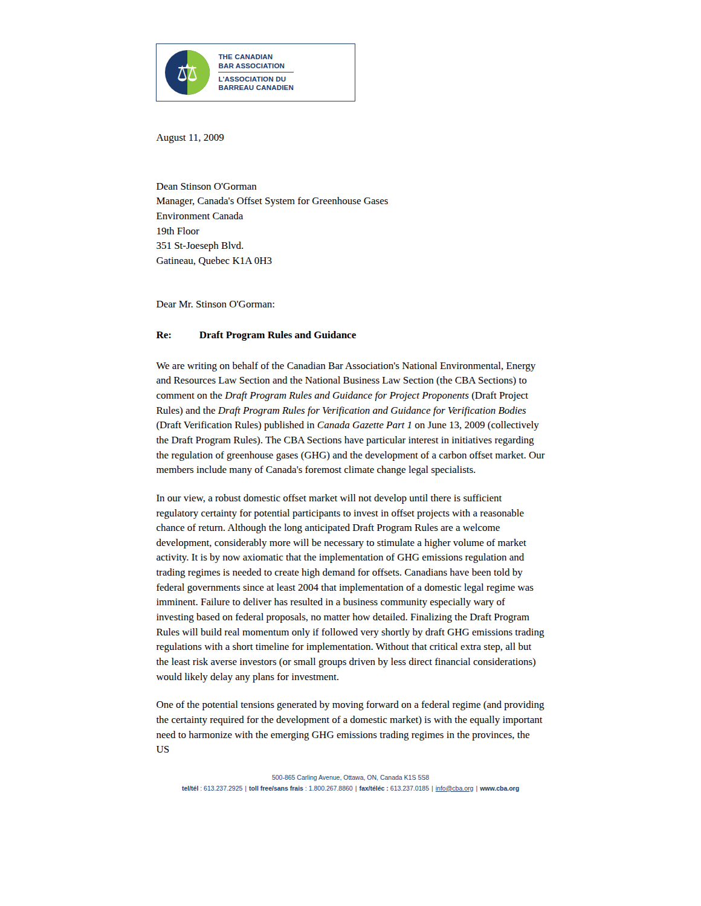⚖
THE CANADIAN
BAR ASSOCIATION
L'ASSOCIATION DU
BARREAU CANADIEN
August 11, 2009
Dean Stinson O'Gorman
Manager, Canada's Offset System for Greenhouse Gases
Environment Canada
19th Floor
351 St-Joeseph Blvd.
Gatineau, Quebec K1A 0H3
Dear Mr. Stinson O'Gorman:
Re: Draft Program Rules and Guidance
We are writing on behalf of the Canadian Bar Association's National Environmental, Energy and Resources Law Section and the National Business Law Section (the CBA Sections) to comment on the Draft Program Rules and Guidance for Project Proponents (Draft Project Rules) and the Draft Program Rules for Verification and Guidance for Verification Bodies (Draft Verification Rules) published in Canada Gazette Part 1 on June 13, 2009 (collectively the Draft Program Rules). The CBA Sections have particular interest in initiatives regarding the regulation of greenhouse gases (GHG) and the development of a carbon offset market. Our members include many of Canada's foremost climate change legal specialists.
In our view, a robust domestic offset market will not develop until there is sufficient regulatory certainty for potential participants to invest in offset projects with a reasonable chance of return. Although the long anticipated Draft Program Rules are a welcome development, considerably more will be necessary to stimulate a higher volume of market activity. It is by now axiomatic that the implementation of GHG emissions regulation and trading regimes is needed to create high demand for offsets. Canadians have been told by federal governments since at least 2004 that implementation of a domestic legal regime was imminent. Failure to deliver has resulted in a business community especially wary of investing based on federal proposals, no matter how detailed. Finalizing the Draft Program Rules will build real momentum only if followed very shortly by draft GHG emissions trading regulations with a short timeline for implementation. Without that critical extra step, all but the least risk averse investors (or small groups driven by less direct financial considerations) would likely delay any plans for investment.
One of the potential tensions generated by moving forward on a federal regime (and providing the certainty required for the development of a domestic market) is with the equally important need to harmonize with the emerging GHG emissions trading regimes in the provinces, the US
500-865 Carling Avenue, Ottawa, ON, Canada K1S 5S8
tel/tél : 613.237.2925|toll free/sans frais : 1.800.267.8860|fax/téléc : 613.237.0185|info@cba.org|www.cba.org